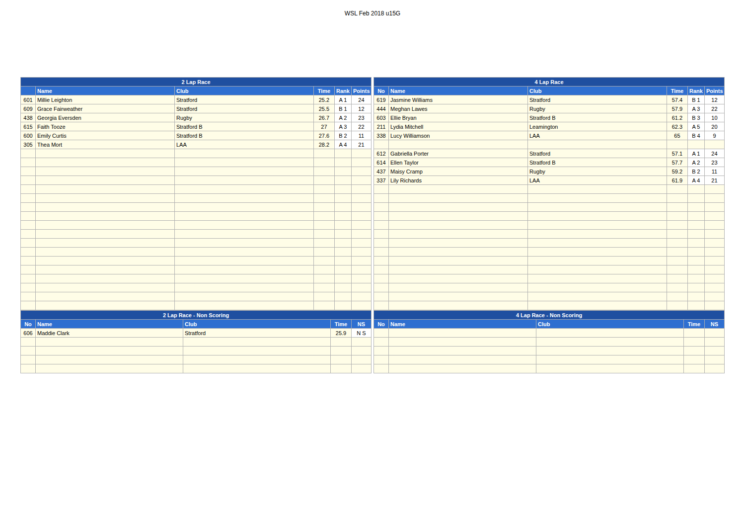WSL Feb 2018 u15G
| / 2 Lap Race / / --- / / / Name / Club / Time / Rank / Points / / 601 / Millie Leighton / Stratford / 25.2 / A 1 / 24 / / 609 / Grace Fairweather / Stratford / 25.5 / B 1 / 12 / / 438 / Georgia Eversden / Rugby / 26.7 / A 2 / 23 / / 615 / Faith Tooze / Stratford B / 27 / A 3 / 22 / / 600 / Emily Curtis / Stratford B / 27.6 / B 2 / 11 / / 305 / Thea Mort / LAA / 28.2 / A 4 / 21 / / 2 Lap Race - Non Scoring / / --- / / No / Name / Club / Time / NS / / 606 / Maddie Clark / Stratford / 25.9 / N S / | | / 4 Lap Race / / --- / / No / Name / Club / Time / Rank / Points / / 619 / Jasmine Williams / Stratford / 57.4 / B 1 / 12 / / 444 / Meghan Lawes / Rugby / 57.9 / A 3 / 22 / / 603 / Ellie Bryan / Stratford B / 61.2 / B 3 / 10 / / 211 / Lydia Mitchell / Leamington / 62.3 / A 5 / 20 / / 338 / Lucy Williamson / LAA / 65 / B 4 / 9 / / 612 / Gabriella Porter / Stratford / 57.1 / A 1 / 24 / / 614 / Ellen Taylor / Stratford B / 57.7 / A 2 / 23 / / 437 / Maisy Cramp / Rugby / 59.2 / B 2 / 11 / / 337 / Lily Richards / LAA / 61.9 / A 4 / 21 / / 4 Lap Race - Non Scoring / / --- / / No / Name / Club / Time / NS / |